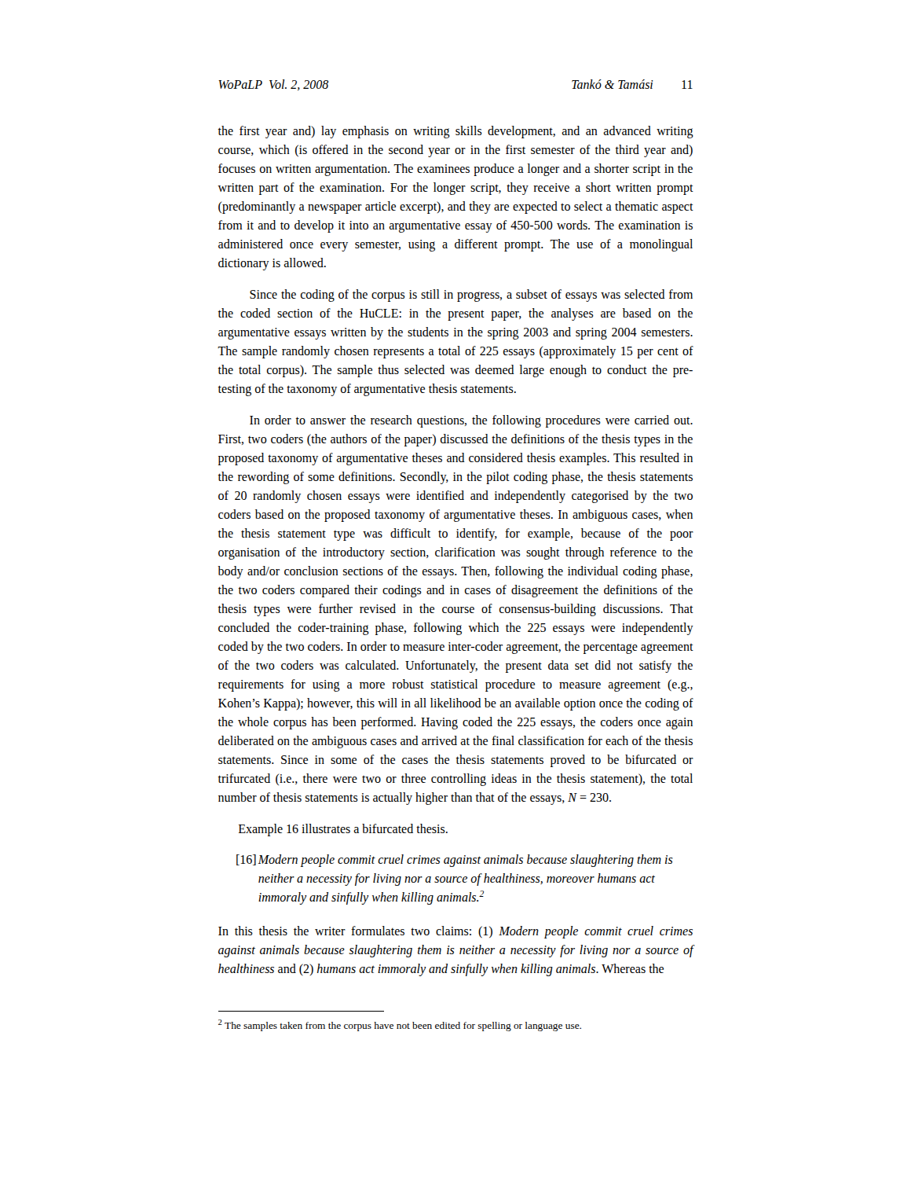WoPaLP Vol. 2, 2008 Tankó & Tamási11
the first year and) lay emphasis on writing skills development, and an advanced writing course, which (is offered in the second year or in the first semester of the third year and) focuses on written argumentation. The examinees produce a longer and a shorter script in the written part of the examination. For the longer script, they receive a short written prompt (predominantly a newspaper article excerpt), and they are expected to select a thematic aspect from it and to develop it into an argumentative essay of 450-500 words. The examination is administered once every semester, using a different prompt. The use of a monolingual dictionary is allowed.
Since the coding of the corpus is still in progress, a subset of essays was selected from the coded section of the HuCLE: in the present paper, the analyses are based on the argumentative essays written by the students in the spring 2003 and spring 2004 semesters. The sample randomly chosen represents a total of 225 essays (approximately 15 per cent of the total corpus). The sample thus selected was deemed large enough to conduct the pre-testing of the taxonomy of argumentative thesis statements.
In order to answer the research questions, the following procedures were carried out. First, two coders (the authors of the paper) discussed the definitions of the thesis types in the proposed taxonomy of argumentative theses and considered thesis examples. This resulted in the rewording of some definitions. Secondly, in the pilot coding phase, the thesis statements of 20 randomly chosen essays were identified and independently categorised by the two coders based on the proposed taxonomy of argumentative theses. In ambiguous cases, when the thesis statement type was difficult to identify, for example, because of the poor organisation of the introductory section, clarification was sought through reference to the body and/or conclusion sections of the essays. Then, following the individual coding phase, the two coders compared their codings and in cases of disagreement the definitions of the thesis types were further revised in the course of consensus-building discussions. That concluded the coder-training phase, following which the 225 essays were independently coded by the two coders. In order to measure inter-coder agreement, the percentage agreement of the two coders was calculated. Unfortunately, the present data set did not satisfy the requirements for using a more robust statistical procedure to measure agreement (e.g., Kohen’s Kappa); however, this will in all likelihood be an available option once the coding of the whole corpus has been performed. Having coded the 225 essays, the coders once again deliberated on the ambiguous cases and arrived at the final classification for each of the thesis statements. Since in some of the cases the thesis statements proved to be bifurcated or trifurcated (i.e., there were two or three controlling ideas in the thesis statement), the total number of thesis statements is actually higher than that of the essays, N = 230.
Example 16 illustrates a bifurcated thesis.
[16] Modern people commit cruel crimes against animals because slaughtering them is neither a necessity for living nor a source of healthiness, moreover humans act immoraly and sinfully when killing animals.2
In this thesis the writer formulates two claims: (1) Modern people commit cruel crimes against animals because slaughtering them is neither a necessity for living nor a source of healthiness and (2) humans act immoraly and sinfully when killing animals. Whereas the
2 The samples taken from the corpus have not been edited for spelling or language use.